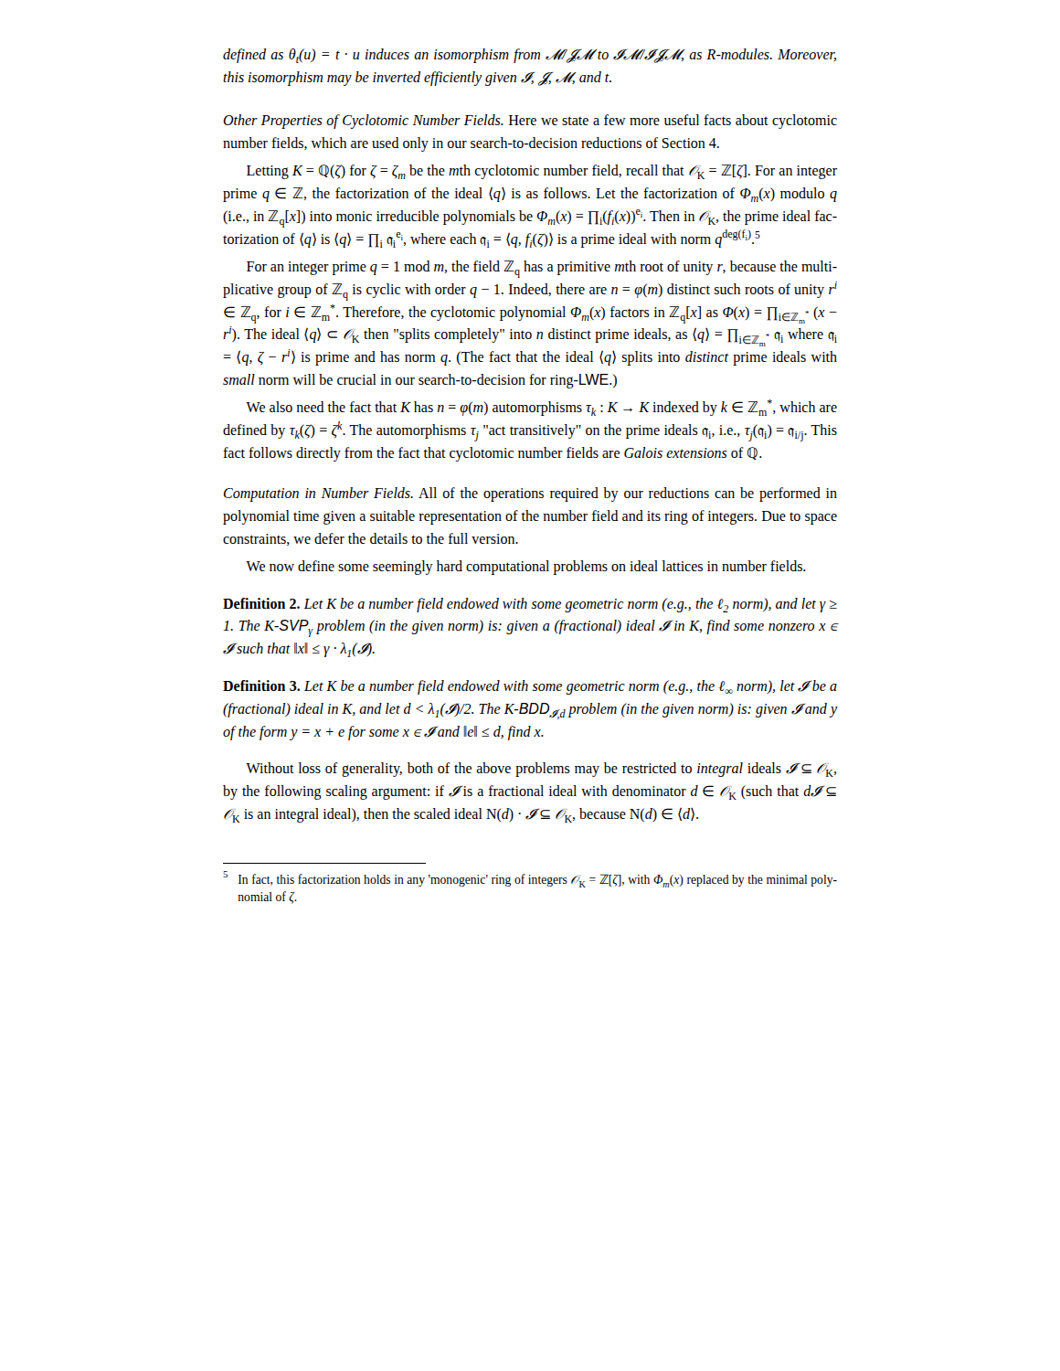defined as θt(u) = t · u induces an isomorphism from 𝓜/𝓙𝓜 to 𝓘𝓜/𝓘𝓙𝓜, as R-modules. Moreover, this isomorphism may be inverted efficiently given 𝓘, 𝓙, 𝓜, and t.
Other Properties of Cyclotomic Number Fields. Here we state a few more useful facts about cyclotomic number fields, which are used only in our search-to-decision reductions of Section 4.
Letting K = ℚ(ζ) for ζ = ζm be the mth cyclotomic number field, recall that 𝒪K = ℤ[ζ]. For an integer prime q ∈ ℤ, the factorization of the ideal ⟨q⟩ is as follows. Let the factorization of Φm(x) modulo q (i.e., in ℤq[x]) into monic irreducible polynomials be Φm(x) = ∏i(fi(x))ei. Then in 𝒪K, the prime ideal factorization of ⟨q⟩ is ⟨q⟩ = ∏i 𝔮iei, where each 𝔮i = ⟨q, fi(ζ)⟩ is a prime ideal with norm qdeg(fi).5
For an integer prime q = 1 mod m, the field ℤq has a primitive mth root of unity r, because the multiplicative group of ℤq is cyclic with order q − 1. Indeed, there are n = φ(m) distinct such roots of unity ri ∈ ℤq, for i ∈ ℤm*. Therefore, the cyclotomic polynomial Φm(x) factors in ℤq[x] as Φ(x) = ∏i∈ℤm* (x − ri). The ideal ⟨q⟩ ⊂ 𝒪K then "splits completely" into n distinct prime ideals, as ⟨q⟩ = ∏i∈ℤm* 𝔮i where 𝔮i = ⟨q, ζ − ri⟩ is prime and has norm q. (The fact that the ideal ⟨q⟩ splits into distinct prime ideals with small norm will be crucial in our search-to-decision for ring-LWE.)
We also need the fact that K has n = φ(m) automorphisms τk : K → K indexed by k ∈ ℤm*, which are defined by τk(ζ) = ζk. The automorphisms τj "act transitively" on the prime ideals 𝔮i, i.e., τj(𝔮i) = 𝔮i/j. This fact follows directly from the fact that cyclotomic number fields are Galois extensions of ℚ.
Computation in Number Fields. All of the operations required by our reductions can be performed in polynomial time given a suitable representation of the number field and its ring of integers. Due to space constraints, we defer the details to the full version.
We now define some seemingly hard computational problems on ideal lattices in number fields.
Definition 2. Let K be a number field endowed with some geometric norm (e.g., the ℓ2 norm), and let γ ≥ 1. The K-SVP γ problem (in the given norm) is: given a (fractional) ideal 𝓘 in K, find some nonzero x ∈ 𝓘 such that ‖x‖ ≤ γ · λ1(𝓘).
Definition 3. Let K be a number field endowed with some geometric norm (e.g., the ℓ∞ norm), let 𝓘 be a (fractional) ideal in K, and let d < λ1(𝓘)/2. The K-BDD 𝓘,d problem (in the given norm) is: given 𝓘 and y of the form y = x + e for some x ∈ 𝓘 and ‖e‖ ≤ d, find x.
Without loss of generality, both of the above problems may be restricted to integral ideals 𝓘 ⊆ 𝒪K, by the following scaling argument: if 𝓘 is a fractional ideal with denominator d ∈ 𝒪K (such that d𝓘 ⊆ 𝒪K is an integral ideal), then the scaled ideal N(d) · 𝓘 ⊆ 𝒪K, because N(d) ∈ ⟨d⟩.
5 In fact, this factorization holds in any 'monogenic' ring of integers 𝒪K = ℤ[ζ], with Φm(x) replaced by the minimal polynomial of ζ.